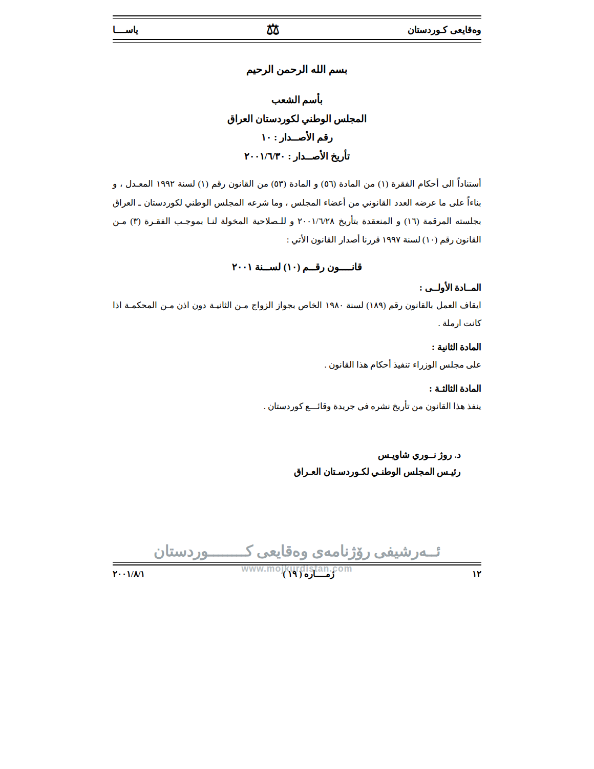وەقايعى كـوردستان
⚖
ياســــا
بسم الله الرحمن الرحيم
بأسم الشعب المجلس الوطني لكوردستان العراق رقم الأصــدار : ١٠ تأريخ الأصــدار : ٢٠٠١/٦/٣٠
أستناداً الى أحكام الفقرة (١) من المادة (٥٦) و المادة (٥٣) من القانون رقم (١) لسنة ١٩٩٢ المعـدل ، و بناءاً على ما عرضه العدد القانوني من أعضاء المجلس ، وما شرعه المجلس الوطني لكوردستان ـ العراق بجلسته المرقمة (١٦) و المنعقدة بتأريخ ٢٠٠١/٦/٢٨ و للـصلاحية المخولة لنـا بموجـب الفقـرة (٣) مـن القانون رقم (١٠) لسنة ١٩٩٧ قررنا أصدار القانون الأتي :
قانــــون رقــم (١٠) لســنة ٢٠٠١
المــادة الأولــى :
ايقاف العمل بالقانون رقم (١٨٩) لسنة ١٩٨٠ الخاص بجواز الزواج مـن الثانيـة دون اذن مـن المحكمـة اذا كانت ارملة .
المادة الثانية :
على مجلس الوزراء تنفيذ أحكام هذا القانون .
المادة الثالثـة :
ينفذ هذا القانون من تأريخ نشره في جريدة وقائـــع كوردستان .
د. روژ نــوري شاويـس
رئيـس المجلس الوطنـي لكـوردسـتان العـراق
ئــەرشيفى رۆژنامەى وەقايعى كــــــــوردستان
www.mojkurdistan.com
١٢
ژمــــاره ( ١٩ )
٢٠٠١/٨/١